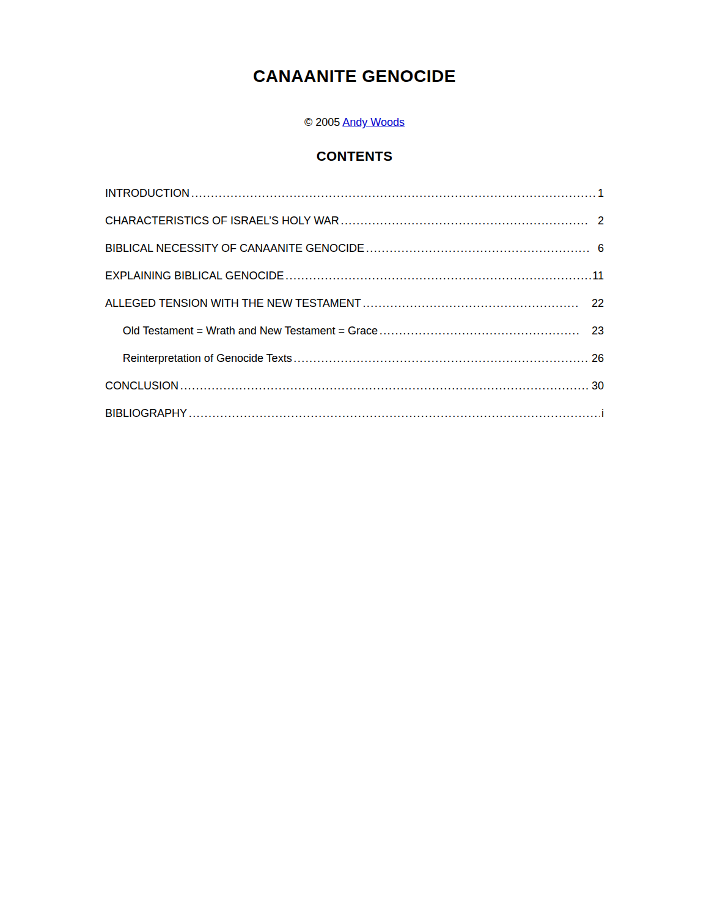CANAANITE GENOCIDE
© 2005 Andy Woods
CONTENTS
INTRODUCTION ........................................................................................................... 1
CHARACTERISTICS OF ISRAEL’S HOLY WAR ............................................................... 2
BIBLICAL NECESSITY OF CANAANITE GENOCIDE ......................................................... 6
EXPLAINING BIBLICAL GENOCIDE ................................................................................ 11
ALLEGED TENSION WITH THE NEW TESTAMENT ....................................................... 22
Old Testament = Wrath and New Testament = Grace ................................................... 23
Reinterpretation of Genocide Texts ............................................................................... 26
CONCLUSION ............................................................................................................. 30
BIBLIOGRAPHY .............................................................................................................. i